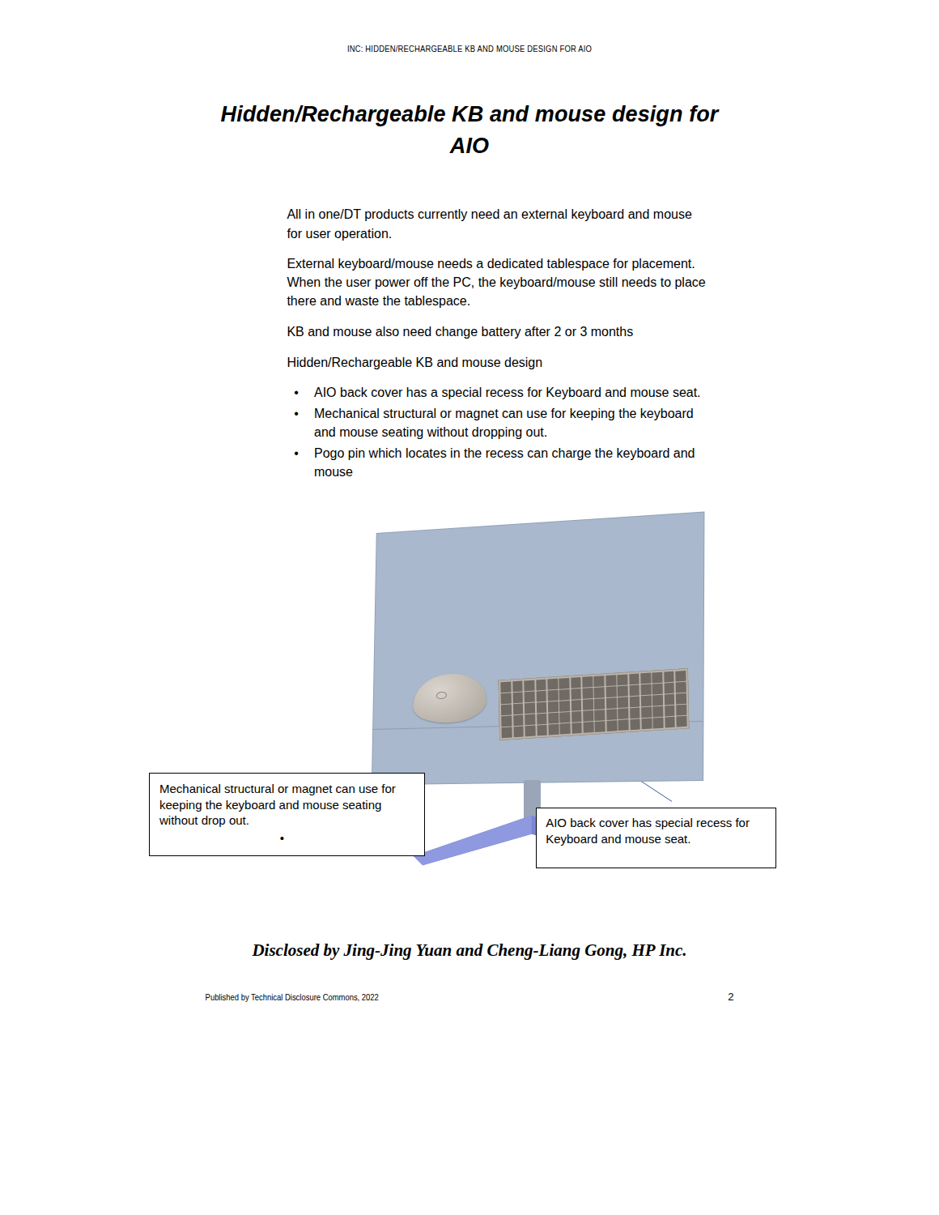INC: HIDDEN/RECHARGEABLE KB AND MOUSE DESIGN FOR AIO
Hidden/Rechargeable KB and mouse design for AIO
All in one/DT products currently need an external keyboard and mouse for user operation.
External keyboard/mouse needs a dedicated tablespace for placement. When the user power off the PC, the keyboard/mouse still needs to place there and waste the tablespace.
KB and mouse also need change battery after 2 or 3 months
Hidden/Rechargeable KB and mouse design
AIO back cover has a special recess for Keyboard and mouse seat.
Mechanical structural or magnet can use for keeping the keyboard and mouse seating without dropping out.
Pogo pin which locates in the recess can charge the keyboard and mouse
Mechanical structural or magnet can use for keeping the keyboard and mouse seating without drop out.
•
AIO back cover has special recess for Keyboard and mouse seat.
Disclosed by Jing-Jing Yuan and Cheng-Liang Gong, HP Inc.
Published by Technical Disclosure Commons, 2022
2